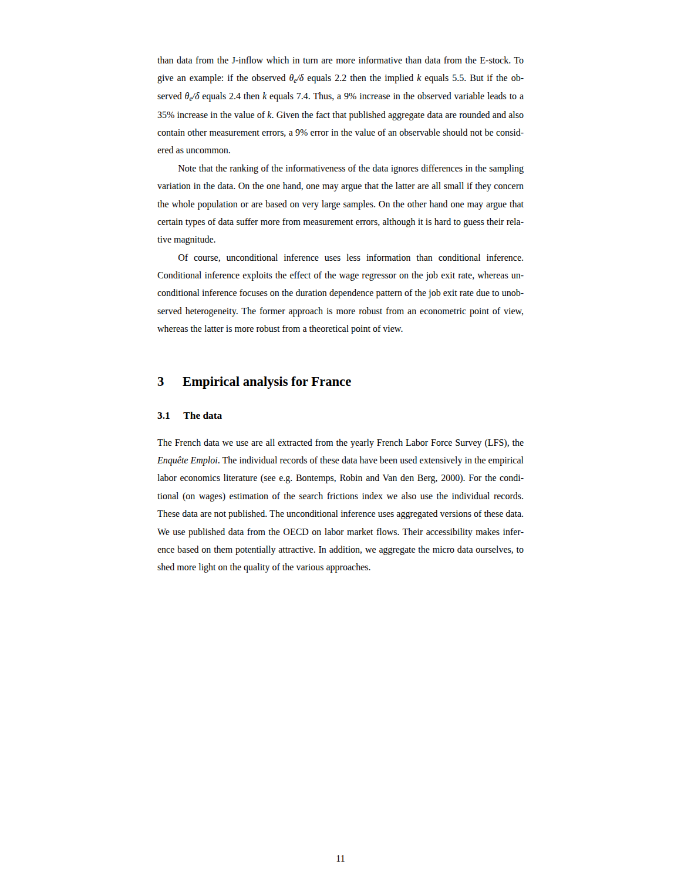than data from the J-inflow which in turn are more informative than data from the E-stock. To give an example: if the observed θe/δ equals 2.2 then the implied k equals 5.5. But if the observed θe/δ equals 2.4 then k equals 7.4. Thus, a 9% increase in the observed variable leads to a 35% increase in the value of k. Given the fact that published aggregate data are rounded and also contain other measurement errors, a 9% error in the value of an observable should not be considered as uncommon.
Note that the ranking of the informativeness of the data ignores differences in the sampling variation in the data. On the one hand, one may argue that the latter are all small if they concern the whole population or are based on very large samples. On the other hand one may argue that certain types of data suffer more from measurement errors, although it is hard to guess their relative magnitude.
Of course, unconditional inference uses less information than conditional inference. Conditional inference exploits the effect of the wage regressor on the job exit rate, whereas unconditional inference focuses on the duration dependence pattern of the job exit rate due to unobserved heterogeneity. The former approach is more robust from an econometric point of view, whereas the latter is more robust from a theoretical point of view.
3 Empirical analysis for France
3.1 The data
The French data we use are all extracted from the yearly French Labor Force Survey (LFS), the Enquête Emploi. The individual records of these data have been used extensively in the empirical labor economics literature (see e.g. Bontemps, Robin and Van den Berg, 2000). For the conditional (on wages) estimation of the search frictions index we also use the individual records. These data are not published. The unconditional inference uses aggregated versions of these data. We use published data from the OECD on labor market flows. Their accessibility makes inference based on them potentially attractive. In addition, we aggregate the micro data ourselves, to shed more light on the quality of the various approaches.
11